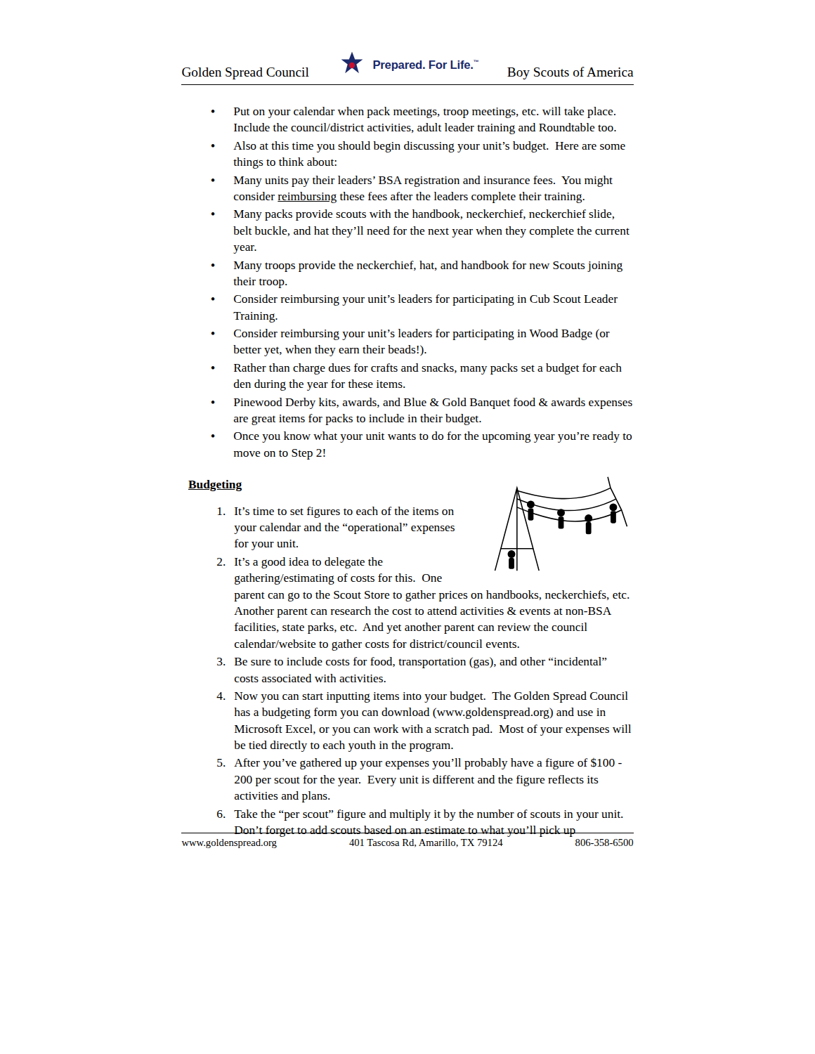Golden Spread Council
Prepared. For Life.™
Boy Scouts of America
Put on your calendar when pack meetings, troop meetings, etc. will take place. Include the council/district activities, adult leader training and Roundtable too.
Also at this time you should begin discussing your unit’s budget. Here are some things to think about:
Many units pay their leaders’ BSA registration and insurance fees. You might consider reimbursing these fees after the leaders complete their training.
Many packs provide scouts with the handbook, neckerchief, neckerchief slide, belt buckle, and hat they’ll need for the next year when they complete the current year.
Many troops provide the neckerchief, hat, and handbook for new Scouts joining their troop.
Consider reimbursing your unit’s leaders for participating in Cub Scout Leader Training.
Consider reimbursing your unit’s leaders for participating in Wood Badge (or better yet, when they earn their beads!).
Rather than charge dues for crafts and snacks, many packs set a budget for each den during the year for these items.
Pinewood Derby kits, awards, and Blue & Gold Banquet food & awards expenses are great items for packs to include in their budget.
Once you know what your unit wants to do for the upcoming year you’re ready to move on to Step 2!
Budgeting
It’s time to set figures to each of the items on your calendar and the “operational” expenses for your unit.
It’s a good idea to delegate the gathering/estimating of costs for this. One parent can go to the Scout Store to gather prices on handbooks, neckerchiefs, etc. Another parent can research the cost to attend activities & events at non-BSA facilities, state parks, etc. And yet another parent can review the council calendar/website to gather costs for district/council events.
Be sure to include costs for food, transportation (gas), and other “incidental” costs associated with activities.
Now you can start inputting items into your budget. The Golden Spread Council has a budgeting form you can download (www.goldenspread.org) and use in Microsoft Excel, or you can work with a scratch pad. Most of your expenses will be tied directly to each youth in the program.
After you’ve gathered up your expenses you’ll probably have a figure of $100 - 200 per scout for the year. Every unit is different and the figure reflects its activities and plans.
Take the “per scout” figure and multiply it by the number of scouts in your unit. Don’t forget to add scouts based on an estimate to what you’ll pick up
www.goldenspread.org 401 Tascosa Rd, Amarillo, TX 79124 806-358-6500